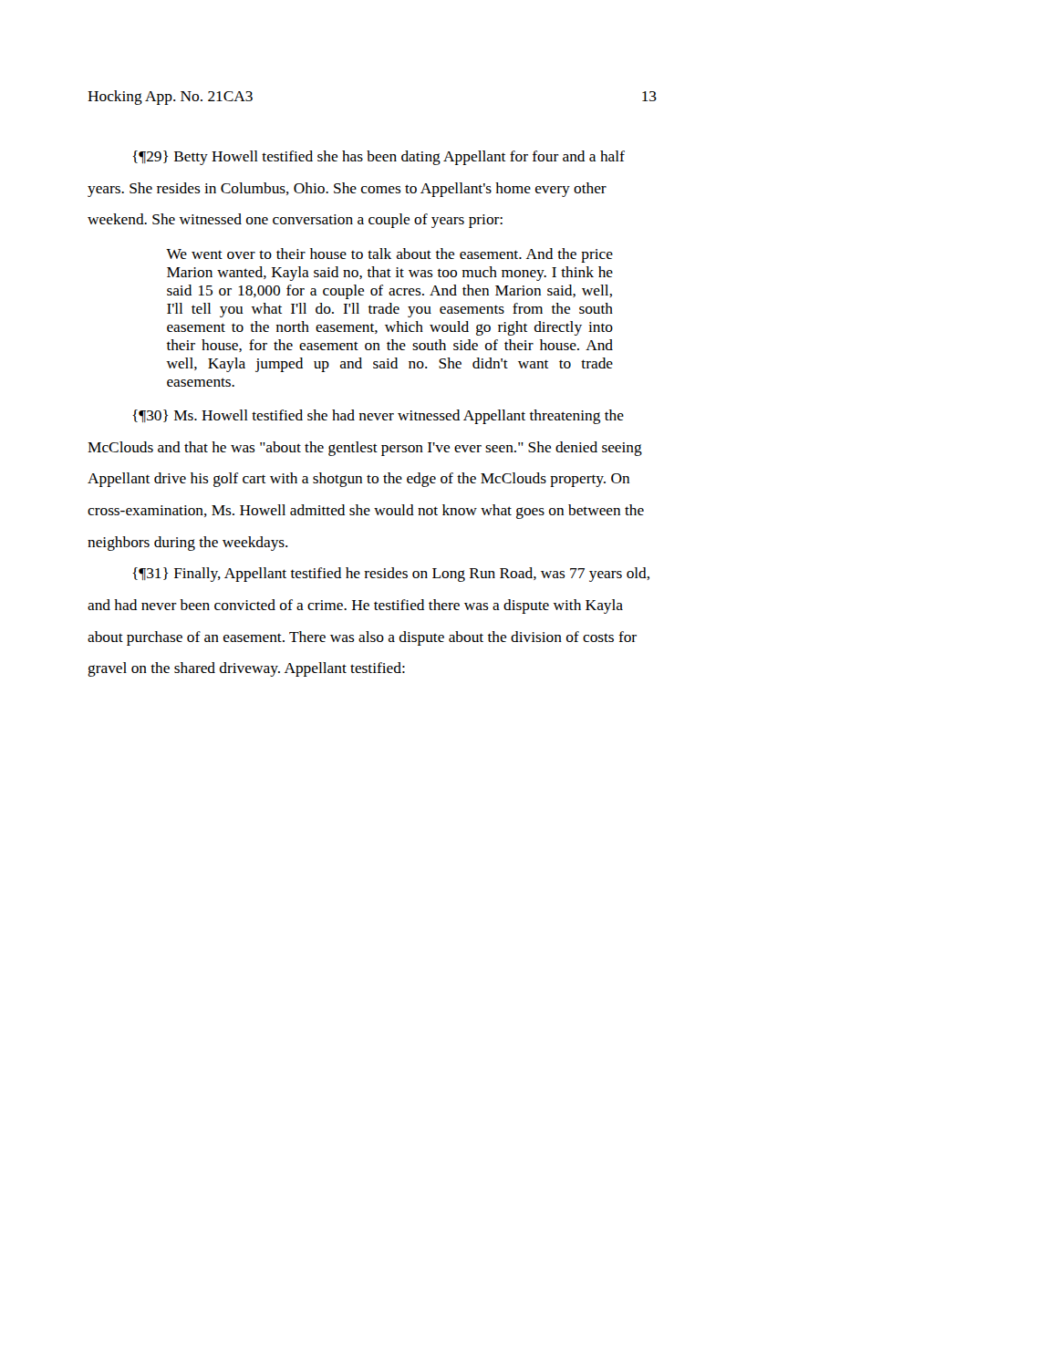Hocking App. No. 21CA3 13
{¶29} Betty Howell testified she has been dating Appellant for four and a half years. She resides in Columbus, Ohio. She comes to Appellant's home every other weekend. She witnessed one conversation a couple of years prior:
We went over to their house to talk about the easement. And the price Marion wanted, Kayla said no, that it was too much money. I think he said 15 or 18,000 for a couple of acres. And then Marion said, well, I'll tell you what I'll do. I'll trade you easements from the south easement to the north easement, which would go right directly into their house, for the easement on the south side of their house. And well, Kayla jumped up and said no. She didn't want to trade easements.
{¶30} Ms. Howell testified she had never witnessed Appellant threatening the McClouds and that he was "about the gentlest person I've ever seen." She denied seeing Appellant drive his golf cart with a shotgun to the edge of the McClouds property. On cross-examination, Ms. Howell admitted she would not know what goes on between the neighbors during the weekdays.
{¶31} Finally, Appellant testified he resides on Long Run Road, was 77 years old, and had never been convicted of a crime. He testified there was a dispute with Kayla about purchase of an easement. There was also a dispute about the division of costs for gravel on the shared driveway. Appellant testified: